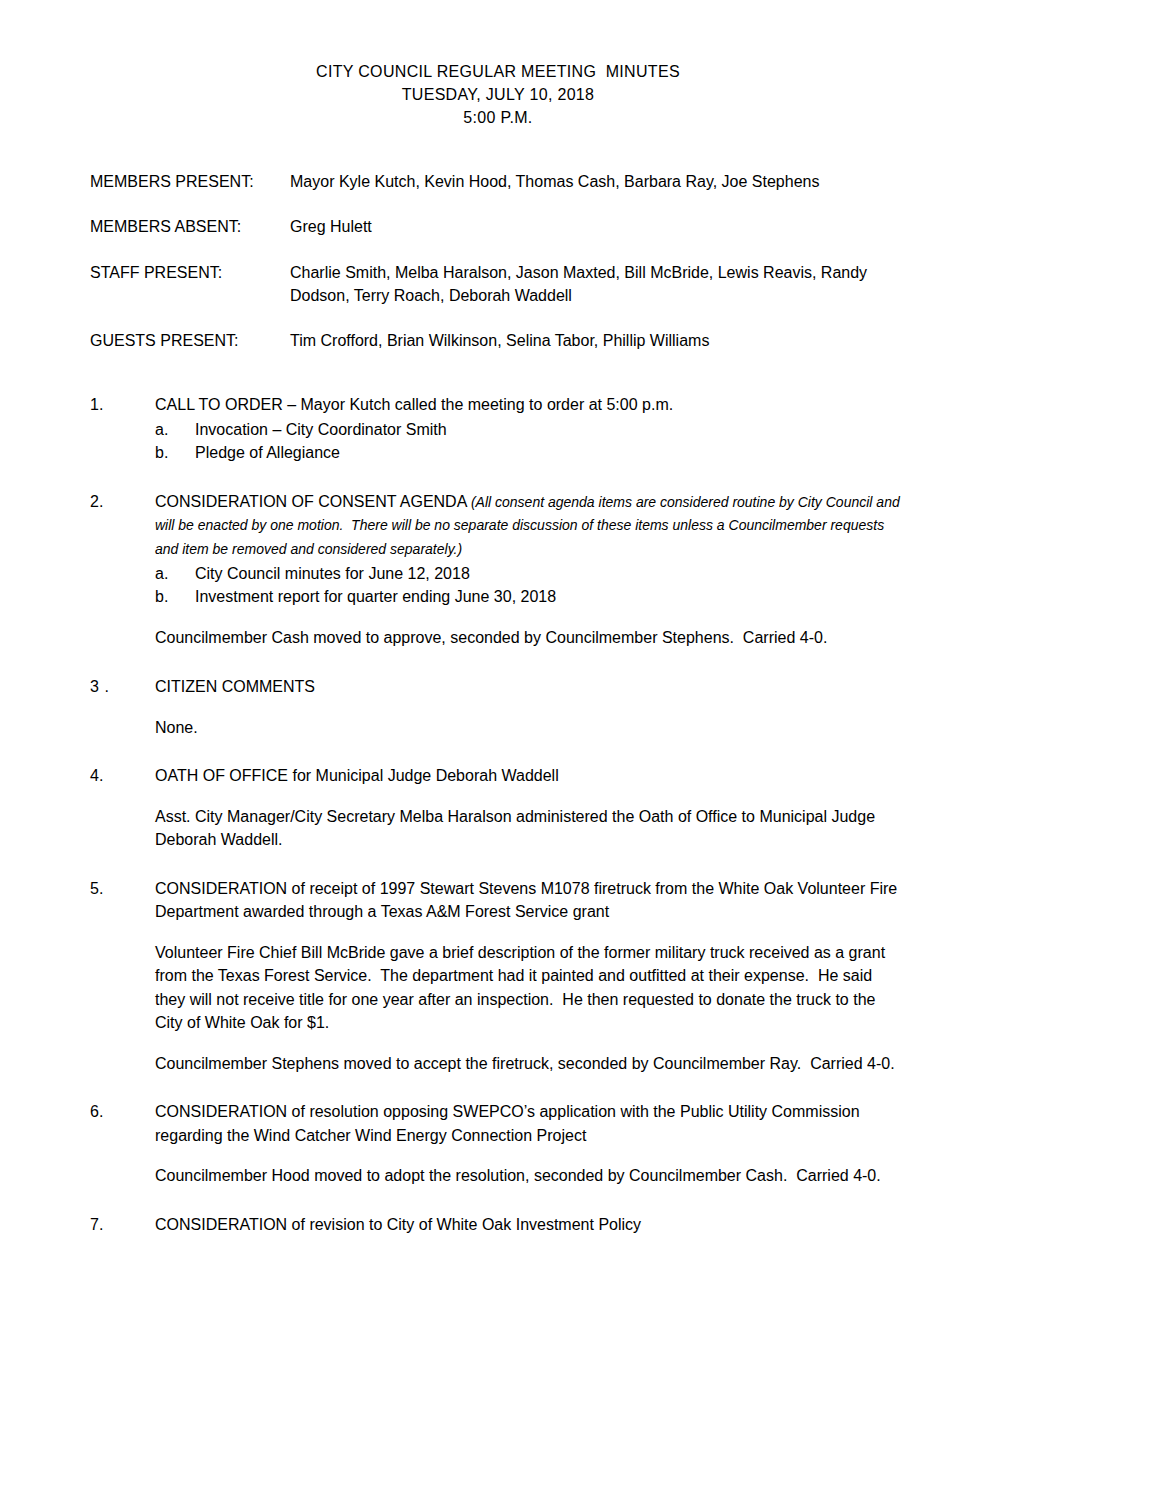CITY COUNCIL REGULAR MEETING MINUTES
TUESDAY, JULY 10, 2018
5:00 P.M.
MEMBERS PRESENT:
Mayor Kyle Kutch, Kevin Hood, Thomas Cash, Barbara Ray, Joe Stephens
MEMBERS ABSENT:
Greg Hulett
STAFF PRESENT:
Charlie Smith, Melba Haralson, Jason Maxted, Bill McBride, Lewis Reavis, Randy Dodson, Terry Roach, Deborah Waddell
GUESTS PRESENT:
Tim Crofford, Brian Wilkinson, Selina Tabor, Phillip Williams
CALL TO ORDER – Mayor Kutch called the meeting to order at 5:00 p.m.
Invocation – City Coordinator Smith
Pledge of Allegiance
CONSIDERATION OF CONSENT AGENDA (All consent agenda items are considered routine by City Council and will be enacted by one motion. There will be no separate discussion of these items unless a Councilmember requests and item be removed and considered separately.)
City Council minutes for June 12, 2018
Investment report for quarter ending June 30, 2018
Councilmember Cash moved to approve, seconded by Councilmember Stephens. Carried 4-0.
CITIZEN COMMENTS
None.
OATH OF OFFICE for Municipal Judge Deborah Waddell
Asst. City Manager/City Secretary Melba Haralson administered the Oath of Office to Municipal Judge Deborah Waddell.
CONSIDERATION of receipt of 1997 Stewart Stevens M1078 firetruck from the White Oak Volunteer Fire Department awarded through a Texas A&M Forest Service grant
Volunteer Fire Chief Bill McBride gave a brief description of the former military truck received as a grant from the Texas Forest Service. The department had it painted and outfitted at their expense. He said they will not receive title for one year after an inspection. He then requested to donate the truck to the City of White Oak for $1.
Councilmember Stephens moved to accept the firetruck, seconded by Councilmember Ray. Carried 4-0.
CONSIDERATION of resolution opposing SWEPCO’s application with the Public Utility Commission regarding the Wind Catcher Wind Energy Connection Project
Councilmember Hood moved to adopt the resolution, seconded by Councilmember Cash. Carried 4-0.
CONSIDERATION of revision to City of White Oak Investment Policy